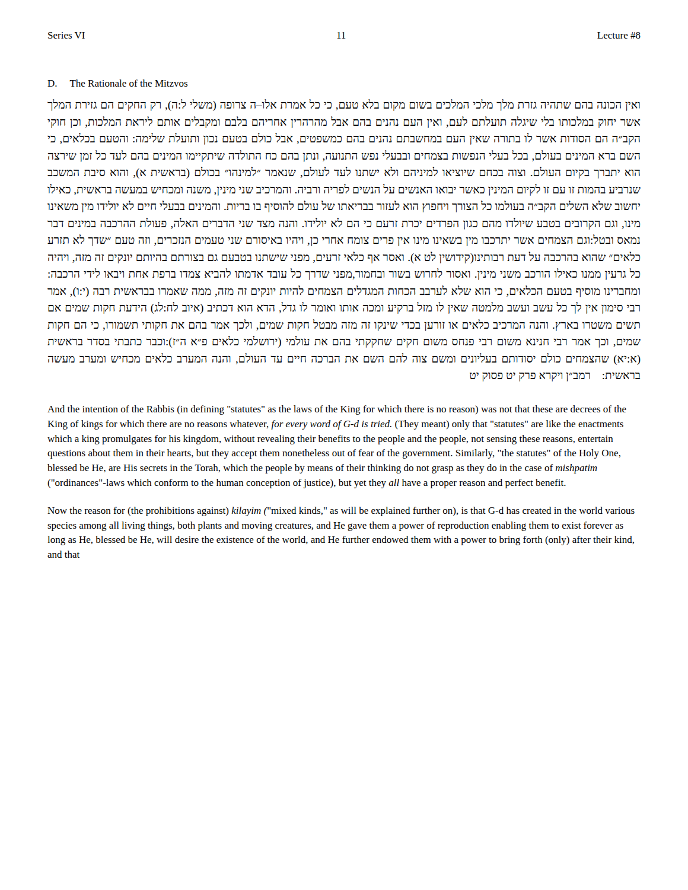Series VI
11
Lecture #8
D. The Rationale of the Mitzvos
ואין הכונה בהם שתהיה גזרת מלך מלכי המלכים בשום מקום בלא טעם, כי כל אמרת אלו–ה צרופה (משלי ל:ה), רק החקים הם גזירת המלך אשר יחוק במלכותו בלי שיגלה תועלתם לעם, ואין העם נהנים בהם אבל מהרהרין אחריהם בלבם ומקבלים אותם ליראת המלכות, וכן חוקי הקב״ה הם הסודות אשר לו בתורה שאין העם במחשבתם נהנים בהם כמשפטים, אבל כולם בטעם נכון ותועלת שלימה: והטעם בכלאים, כי השם ברא המינים בעולם, בכל בעלי הנפשות בצמחים ובבעלי נפש התנועה, ונתן בהם כח התולדה שיתקיימו המינים בהם לעד כל זמן שירצה הוא יתברך בקיום העולם. וצוה בכחם שיוציאו למיניהם ולא ישתנו לעד לעולם, שנאמר ״למינהו״ בכולם (בראשית א), והוא סיבת המשכב שנרביע בהמות זו עם זו לקיום המינין כאשר יבואו האנשים על הנשים לפריה ורביה. והמרכיב שני מינין, משנה ומכחיש במעשה בראשית, כאילו יחשוב שלא השלים הקב״ה בעולמו כל הצורך ויחפוץ הוא לעזור בבריאתו של עולם להוסיף בו בריות. והמינים בבעלי חיים לא יולידו מין משאינו מינו, וגם הקרובים בטבע שיולדו מהם כגון הפרדים יכרת זרעם כי הם לא יולידו. והנה מצד שני הדברים האלה, פעולת ההרכבה במינים דבר נמאס ובטל:וגם הצמחים אשר יתרכבו מין בשאינו מינו אין פרים צומח אחרי כן, ויהיו באיסורם שני טעמים הנזכרים, וזה טעם ״שדך לא תזרע כלאים״ שהוא בהרכבה על דעת רבותינו(קידושין לט א). ואסר אף כלאי זרעים, מפני שישתנו בטבעם גם בצורתם בהיותם יונקים זה מזה, ויהיה כל גרעין ממנו כאילו הורכב משני מינין. ואסור לחרוש בשור ובחמור,מפני שדרך כל עובד אדמתו להביא צמדו ברפת אחת ויבאו לידי הרכבה: ומחברינו מוסיף בטעם הכלאים, כי הוא שלא לערבב הכחות המגדלים הצמחים להיות יונקים זה מזה, ממה שאמרו בבראשית רבה (י:ו), אמר רבי סימון אין לך כל עשב ועשב מלמטה שאין לו מזל ברקיע ומכה אותו ואומר לו גדל, הדא הוא דכתיב (איוב לח:לג) הידעת חקות שמים אם תשים משטרו בארץ. והנה המרכיב כלאים או זורען בכדי שינקו זה מזה מבטל חקות שמים, ולכך אמר בהם את חקותי תשמורו, כי הם חקות שמים, וכך אמר רבי חנינא משום רבי פנחס משום חקים שחקקתי בהם את עולמי (ירושלמי כלאים פ״א ה״ז):וכבר כתבתי בסדר בראשית (א:יא) שהצמחים כולם יסודותם בעליונים ומשם צוה להם השם את הברכה חיים עד העולם, והנה המערב כלאים מכחיש ומערב מעשה בראשית: רמב״ן ויקרא פרק יט פסוק יט
And the intention of the Rabbis (in defining "statutes" as the laws of the King for which there is no reason) was not that these are decrees of the King of kings for which there are no reasons whatever, for every word of G-d is tried. (They meant) only that "statutes" are like the enactments which a king promulgates for his kingdom, without revealing their benefits to the people and the people, not sensing these reasons, entertain questions about them in their hearts, but they accept them nonetheless out of fear of the government. Similarly, "the statutes" of the Holy One, blessed be He, are His secrets in the Torah, which the people by means of their thinking do not grasp as they do in the case of mishpatim ("ordinances"-laws which conform to the human conception of justice), but yet they all have a proper reason and perfect benefit.
Now the reason for (the prohibitions against) kilayim ("mixed kinds," as will be explained further on), is that G-d has created in the world various species among all living things, both plants and moving creatures, and He gave them a power of reproduction enabling them to exist forever as long as He, blessed be He, will desire the existence of the world, and He further endowed them with a power to bring forth (only) after their kind, and that